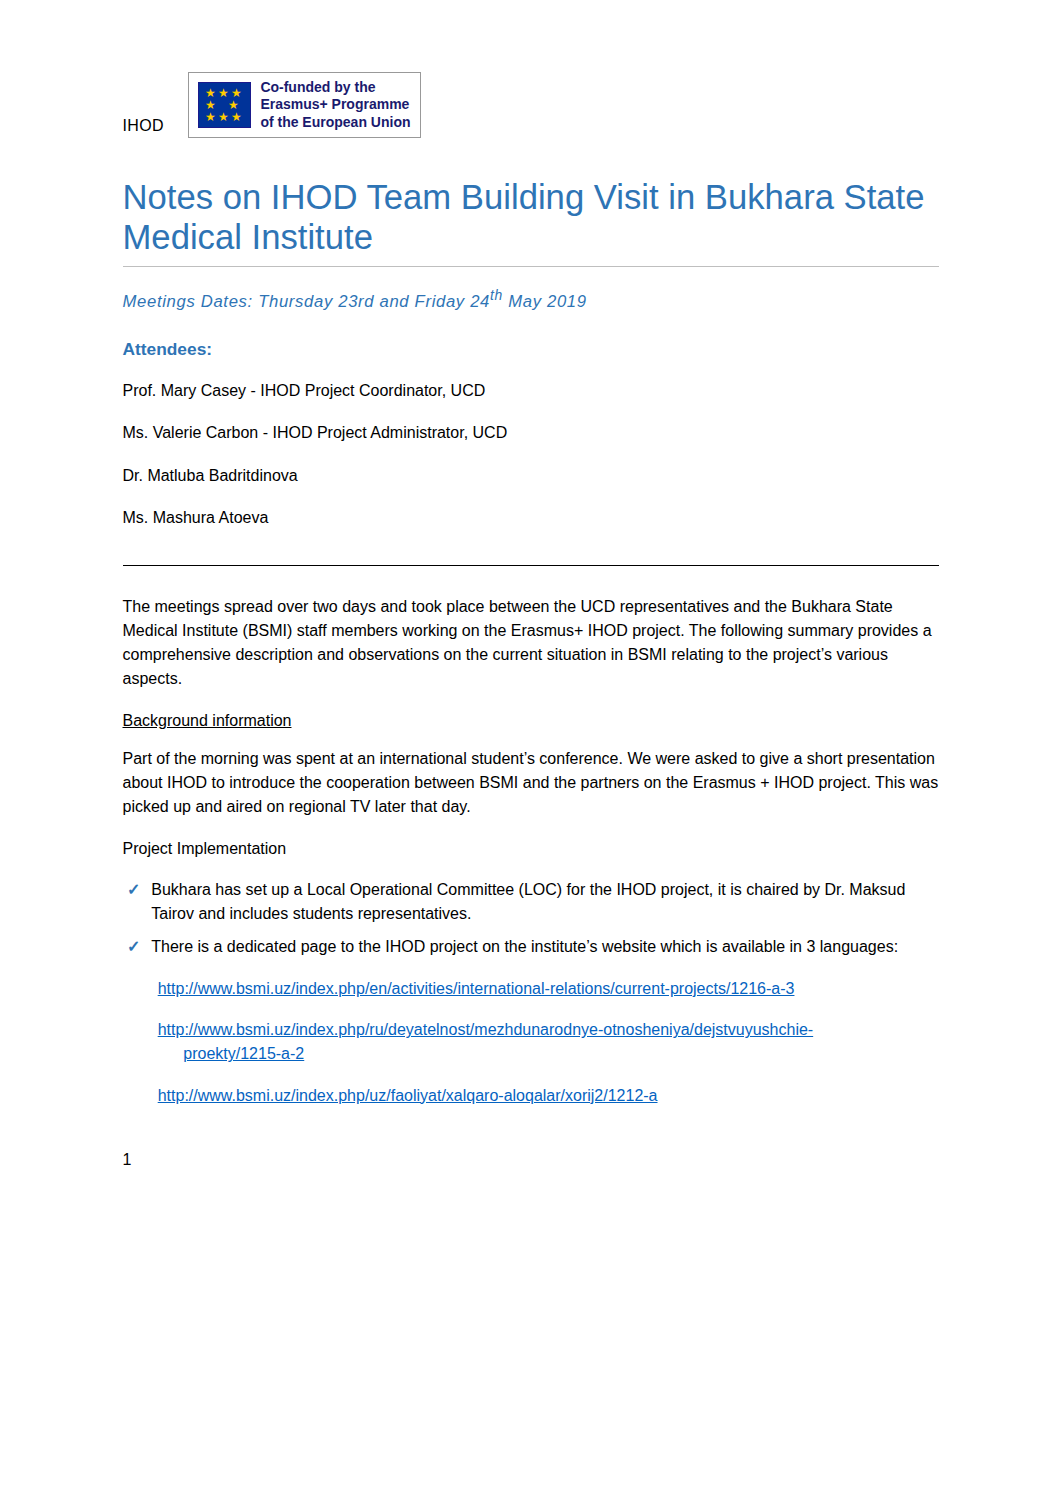IHOD
★★★
★ ★
★★★ Co-funded by the
Erasmus+ Programme
of the European Union
Notes on IHOD Team Building Visit in Bukhara State Medical Institute
Meetings Dates: Thursday 23rd and Friday 24th May 2019
Attendees:
Prof. Mary Casey - IHOD Project Coordinator, UCD
Ms. Valerie Carbon - IHOD Project Administrator, UCD
Dr. Matluba Badritdinova
Ms. Mashura Atoeva
The meetings spread over two days and took place between the UCD representatives and the Bukhara State Medical Institute (BSMI) staff members working on the Erasmus+ IHOD project. The following summary provides a comprehensive description and observations on the current situation in BSMI relating to the project’s various aspects.
Background information
Part of the morning was spent at an international student’s conference. We were asked to give a short presentation about IHOD to introduce the cooperation between BSMI and the partners on the Erasmus + IHOD project. This was picked up and aired on regional TV later that day.
Project Implementation
Bukhara has set up a Local Operational Committee (LOC) for the IHOD project, it is chaired by Dr. Maksud Tairov and includes students representatives.
There is a dedicated page to the IHOD project on the institute’s website which is available in 3 languages:
http://www.bsmi.uz/index.php/en/activities/international-relations/current-projects/1216-a-3
http://www.bsmi.uz/index.php/ru/deyatelnost/mezhdunarodnye-otnosheniya/dejstvuyushchie-proekty/1215-a-2
http://www.bsmi.uz/index.php/uz/faoliyat/xalqaro-aloqalar/xorij2/1212-a
1